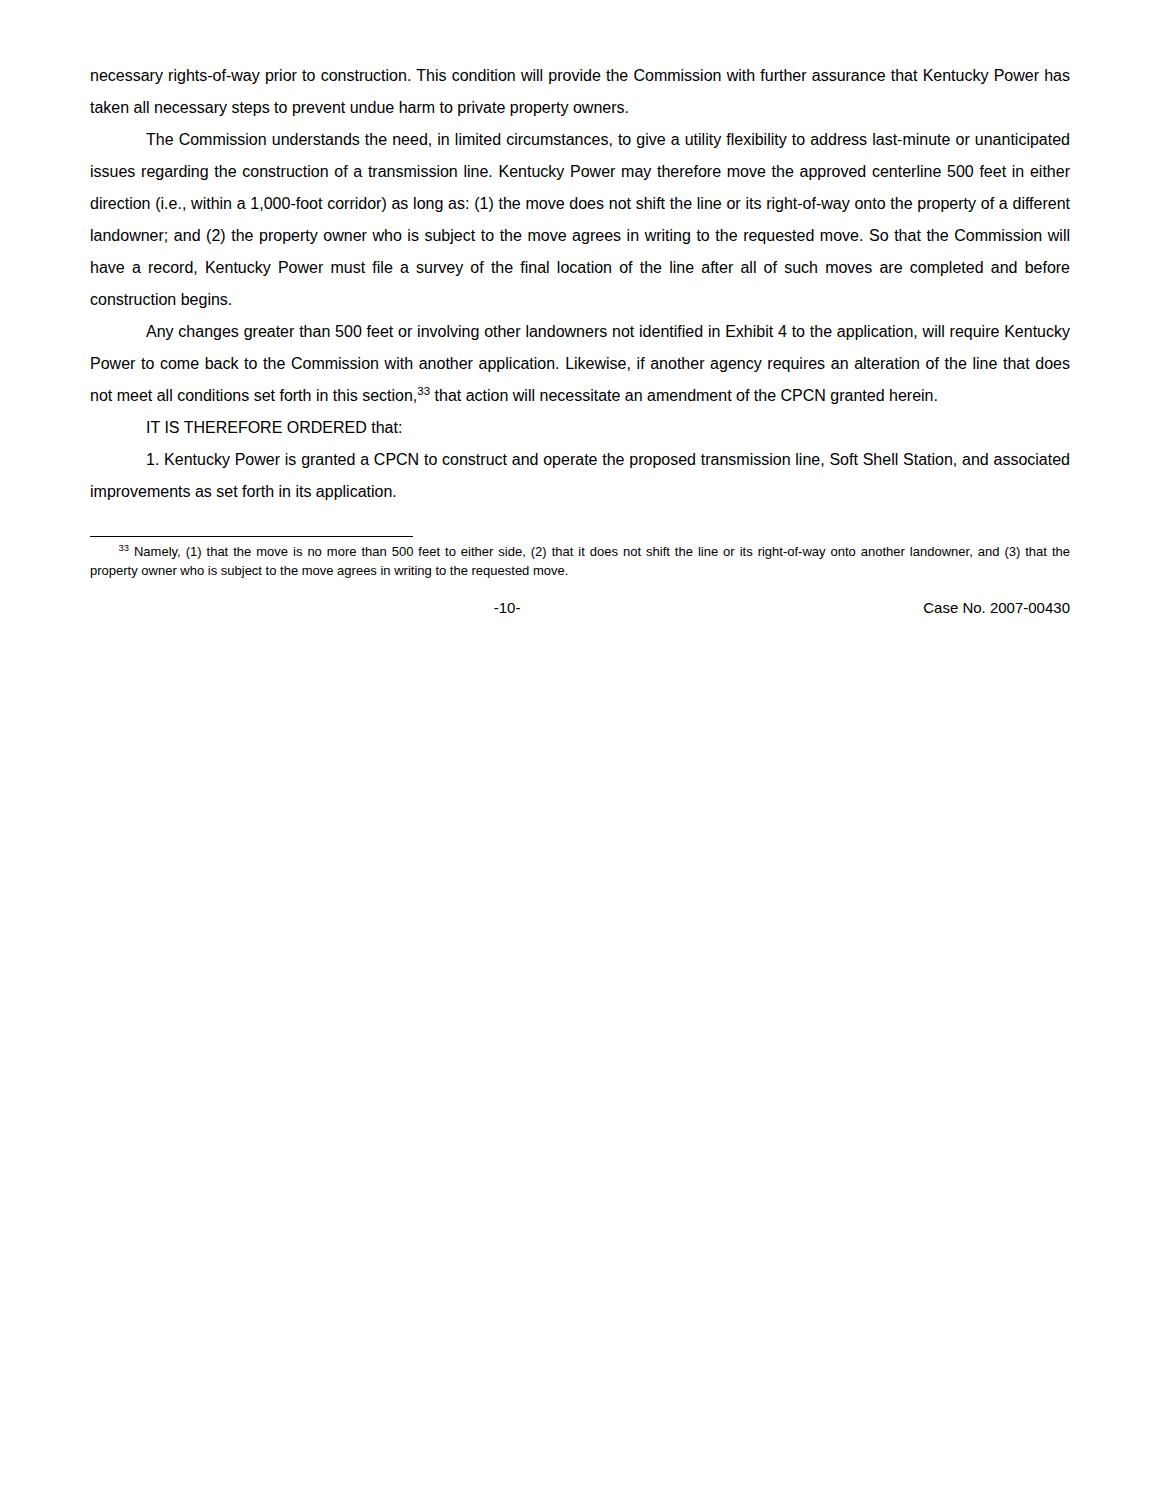necessary rights-of-way prior to construction. This condition will provide the Commission with further assurance that Kentucky Power has taken all necessary steps to prevent undue harm to private property owners.
The Commission understands the need, in limited circumstances, to give a utility flexibility to address last-minute or unanticipated issues regarding the construction of a transmission line. Kentucky Power may therefore move the approved centerline 500 feet in either direction (i.e., within a 1,000-foot corridor) as long as: (1) the move does not shift the line or its right-of-way onto the property of a different landowner; and (2) the property owner who is subject to the move agrees in writing to the requested move. So that the Commission will have a record, Kentucky Power must file a survey of the final location of the line after all of such moves are completed and before construction begins.
Any changes greater than 500 feet or involving other landowners not identified in Exhibit 4 to the application, will require Kentucky Power to come back to the Commission with another application. Likewise, if another agency requires an alteration of the line that does not meet all conditions set forth in this section,33 that action will necessitate an amendment of the CPCN granted herein.
IT IS THEREFORE ORDERED that:
1. Kentucky Power is granted a CPCN to construct and operate the proposed transmission line, Soft Shell Station, and associated improvements as set forth in its application.
33 Namely, (1) that the move is no more than 500 feet to either side, (2) that it does not shift the line or its right-of-way onto another landowner, and (3) that the property owner who is subject to the move agrees in writing to the requested move.
-10- Case No. 2007-00430